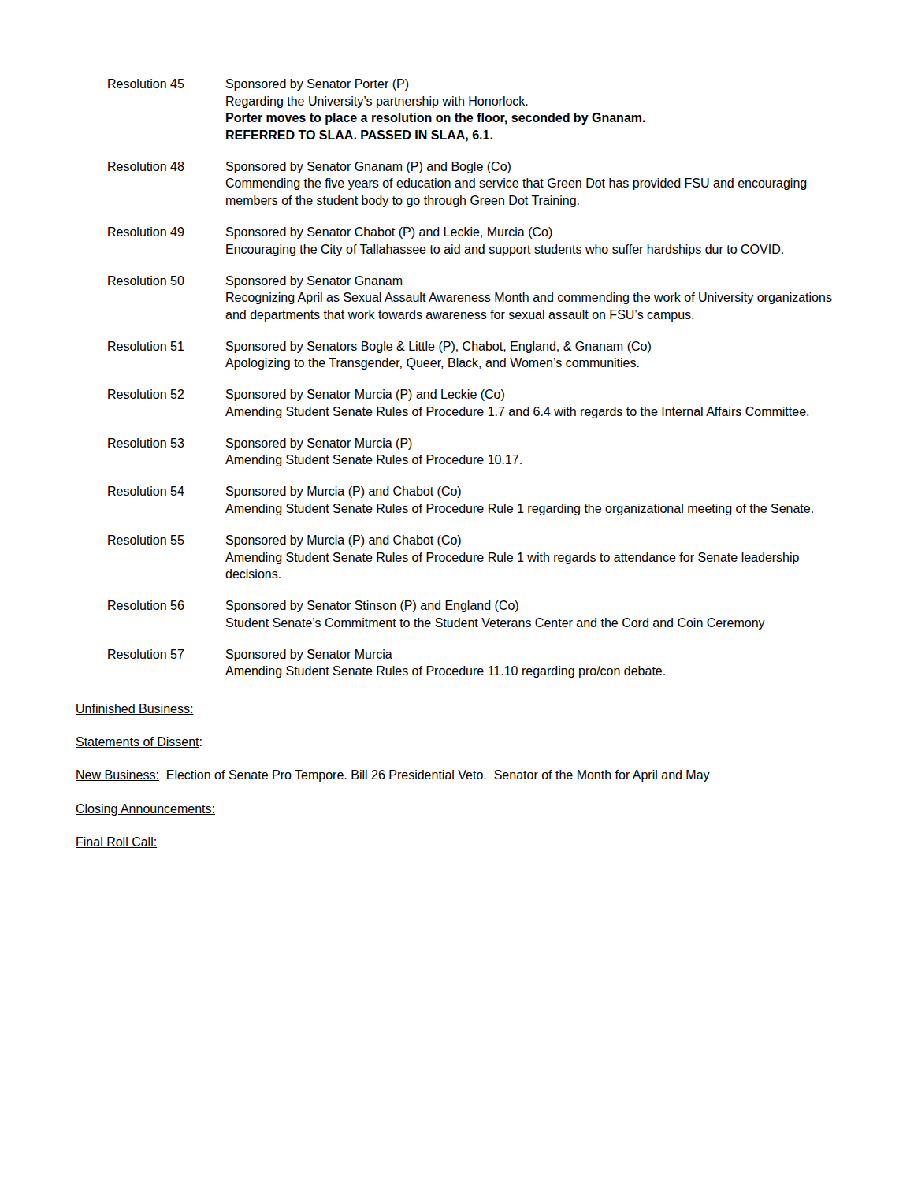Resolution 45
Sponsored by Senator Porter (P)
Regarding the University’s partnership with Honorlock.
Porter moves to place a resolution on the floor, seconded by Gnanam.
REFERRED TO SLAA. PASSED IN SLAA, 6.1.
Resolution 48
Sponsored by Senator Gnanam (P) and Bogle (Co)
Commending the five years of education and service that Green Dot has provided FSU and encouraging members of the student body to go through Green Dot Training.
Resolution 49
Sponsored by Senator Chabot (P) and Leckie, Murcia (Co)
Encouraging the City of Tallahassee to aid and support students who suffer hardships dur to COVID.
Resolution 50
Sponsored by Senator Gnanam
Recognizing April as Sexual Assault Awareness Month and commending the work of University organizations and departments that work towards awareness for sexual assault on FSU’s campus.
Resolution 51
Sponsored by Senators Bogle & Little (P), Chabot, England, & Gnanam (Co)
Apologizing to the Transgender, Queer, Black, and Women’s communities.
Resolution 52
Sponsored by Senator Murcia (P) and Leckie (Co)
Amending Student Senate Rules of Procedure 1.7 and 6.4 with regards to the Internal Affairs Committee.
Resolution 53
Sponsored by Senator Murcia (P)
Amending Student Senate Rules of Procedure 10.17.
Resolution 54
Sponsored by Murcia (P) and Chabot (Co)
Amending Student Senate Rules of Procedure Rule 1 regarding the organizational meeting of the Senate.
Resolution 55
Sponsored by Murcia (P) and Chabot (Co)
Amending Student Senate Rules of Procedure Rule 1 with regards to attendance for Senate leadership decisions.
Resolution 56
Sponsored by Senator Stinson (P) and England (Co)
Student Senate’s Commitment to the Student Veterans Center and the Cord and Coin Ceremony
Resolution 57
Sponsored by Senator Murcia
Amending Student Senate Rules of Procedure 11.10 regarding pro/con debate.
Unfinished Business:
Statements of Dissent:
New Business: Election of Senate Pro Tempore. Bill 26 Presidential Veto. Senator of the Month for April and May
Closing Announcements:
Final Roll Call: